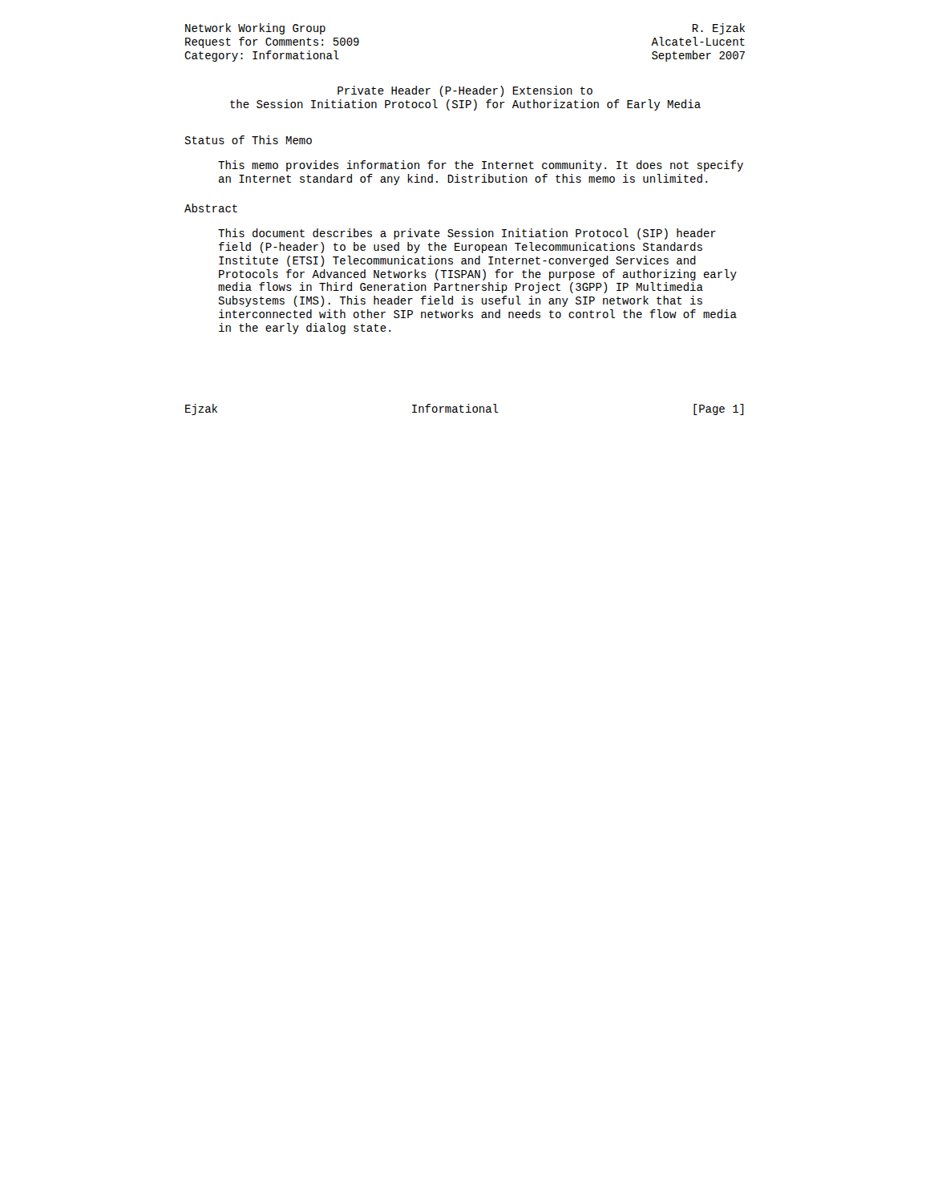Network Working Group R. Ejzak
Request for Comments: 5009 Alcatel-Lucent
Category: Informational September 2007
Private Header (P-Header) Extension to
the Session Initiation Protocol (SIP) for Authorization of Early Media
Status of This Memo
This memo provides information for the Internet community. It does not specify an Internet standard of any kind. Distribution of this memo is unlimited.
Abstract
This document describes a private Session Initiation Protocol (SIP) header field (P-header) to be used by the European Telecommunications Standards Institute (ETSI) Telecommunications and Internet-converged Services and Protocols for Advanced Networks (TISPAN) for the purpose of authorizing early media flows in Third Generation Partnership Project (3GPP) IP Multimedia Subsystems (IMS). This header field is useful in any SIP network that is interconnected with other SIP networks and needs to control the flow of media in the early dialog state.
Ejzak Informational [Page 1]